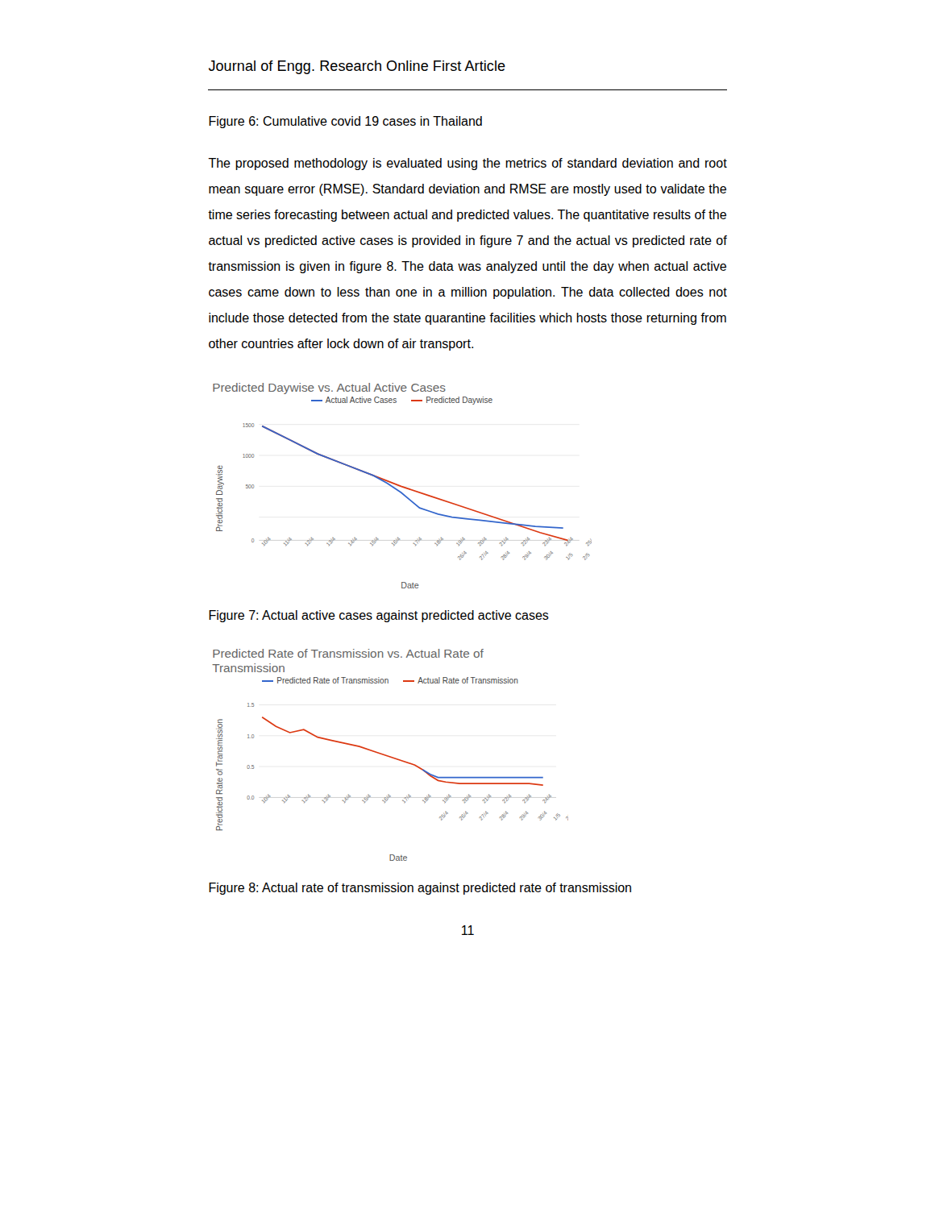Journal of Engg. Research Online First Article
Figure 6: Cumulative covid 19 cases in Thailand
The proposed methodology is evaluated using the metrics of standard deviation and root mean square error (RMSE). Standard deviation and RMSE are mostly used to validate the time series forecasting between actual and predicted values. The quantitative results of the actual vs predicted active cases is provided in figure 7 and the actual vs predicted rate of transmission is given in figure 8. The data was analyzed until the day when actual active cases came down to less than one in a million population. The data collected does not include those detected from the state quarantine facilities which hosts those returning from other countries after lock down of air transport.
Predicted Daywise vs. Actual Active Cases
Actual Active Cases Predicted Daywise
Predicted Daywise
1500 1000 500 0 10/4 11/4 12/4 13/4 14/4 15/4 16/4 17/4 18/4 19/4 20/4 21/4 22/4 23/4 24/4 25/4 26/4 27/4 28/4 29/4 30/4 1/5 2/5
Date
Figure 7: Actual active cases against predicted active cases
Predicted Rate of Transmission vs. Actual Rate of
Transmission
Predicted Rate of Transmission Actual Rate of Transmission
Predicted Rate of Transmission
1.5 1.0 0.5 0.0 10/4 11/4 12/4 13/4 14/4 15/4 16/4 17/4 18/4 19/4 20/4 21/4 22/4 23/4 24/4 25/4 26/4 27/4 28/4 29/4 30/4 1/5 2/5
Date
Figure 8: Actual rate of transmission against predicted rate of transmission
11